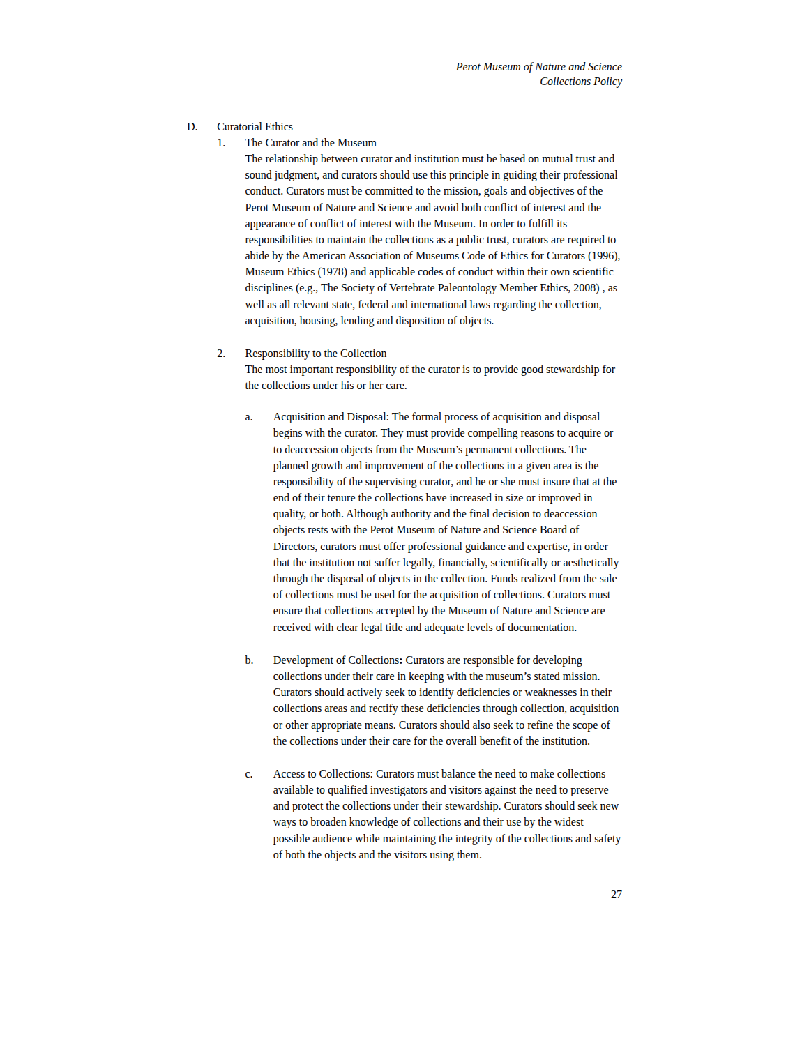Perot Museum of Nature and Science Collections Policy
D.
Curatorial Ethics
1. The Curator and the Museum
The relationship between curator and institution must be based on mutual trust and sound judgment, and curators should use this principle in guiding their professional conduct. Curators must be committed to the mission, goals and objectives of the Perot Museum of Nature and Science and avoid both conflict of interest and the appearance of conflict of interest with the Museum. In order to fulfill its responsibilities to maintain the collections as a public trust, curators are required to abide by the American Association of Museums Code of Ethics for Curators (1996), Museum Ethics (1978) and applicable codes of conduct within their own scientific disciplines (e.g., The Society of Vertebrate Paleontology Member Ethics, 2008) , as well as all relevant state, federal and international laws regarding the collection, acquisition, housing, lending and disposition of objects.
2. Responsibility to the Collection
The most important responsibility of the curator is to provide good stewardship for the collections under his or her care.
a.
Acquisition and Disposal: The formal process of acquisition and disposal begins with the curator. They must provide compelling reasons to acquire or to deaccession objects from the Museum’s permanent collections. The planned growth and improvement of the collections in a given area is the responsibility of the supervising curator, and he or she must insure that at the end of their tenure the collections have increased in size or improved in quality, or both. Although authority and the final decision to deaccession objects rests with the Perot Museum of Nature and Science Board of Directors, curators must offer professional guidance and expertise, in order that the institution not suffer legally, financially, scientifically or aesthetically through the disposal of objects in the collection. Funds realized from the sale of collections must be used for the acquisition of collections. Curators must ensure that collections accepted by the Museum of Nature and Science are received with clear legal title and adequate levels of documentation.
b.
Development of Collections: Curators are responsible for developing collections under their care in keeping with the museum’s stated mission. Curators should actively seek to identify deficiencies or weaknesses in their collections areas and rectify these deficiencies through collection, acquisition or other appropriate means. Curators should also seek to refine the scope of the collections under their care for the overall benefit of the institution.
c.
Access to Collections: Curators must balance the need to make collections available to qualified investigators and visitors against the need to preserve and protect the collections under their stewardship. Curators should seek new ways to broaden knowledge of collections and their use by the widest possible audience while maintaining the integrity of the collections and safety of both the objects and the visitors using them.
27